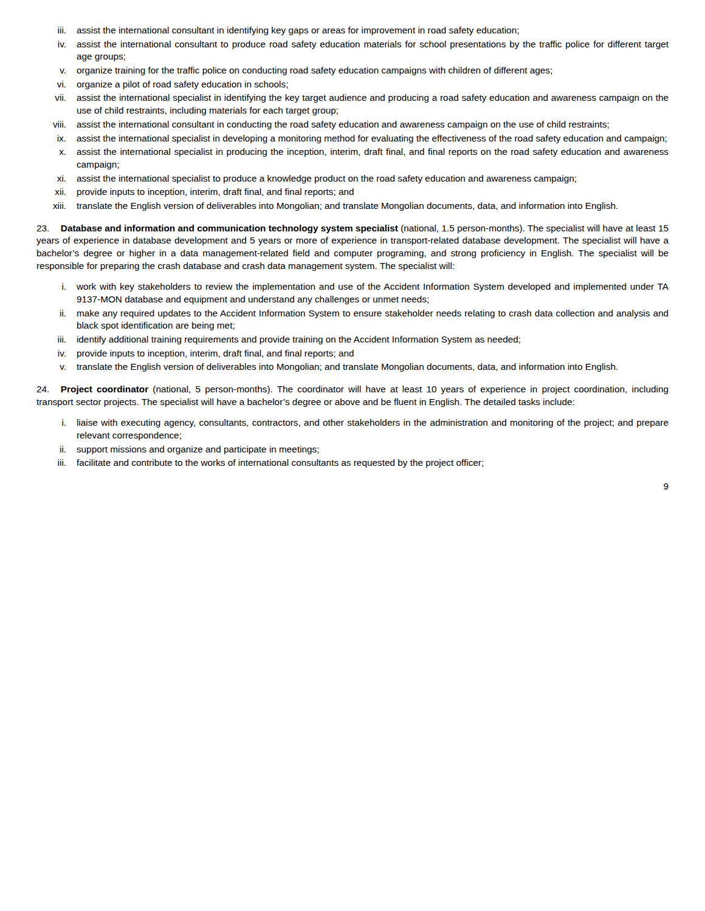iii. assist the international consultant in identifying key gaps or areas for improvement in road safety education;
iv. assist the international consultant to produce road safety education materials for school presentations by the traffic police for different target age groups;
v. organize training for the traffic police on conducting road safety education campaigns with children of different ages;
vi. organize a pilot of road safety education in schools;
vii. assist the international specialist in identifying the key target audience and producing a road safety education and awareness campaign on the use of child restraints, including materials for each target group;
viii. assist the international consultant in conducting the road safety education and awareness campaign on the use of child restraints;
ix. assist the international specialist in developing a monitoring method for evaluating the effectiveness of the road safety education and campaign;
x. assist the international specialist in producing the inception, interim, draft final, and final reports on the road safety education and awareness campaign;
xi. assist the international specialist to produce a knowledge product on the road safety education and awareness campaign;
xii. provide inputs to inception, interim, draft final, and final reports; and
xiii. translate the English version of deliverables into Mongolian; and translate Mongolian documents, data, and information into English.
23. Database and information and communication technology system specialist (national, 1.5 person-months). The specialist will have at least 15 years of experience in database development and 5 years or more of experience in transport-related database development. The specialist will have a bachelor’s degree or higher in a data management-related field and computer programing, and strong proficiency in English. The specialist will be responsible for preparing the crash database and crash data management system. The specialist will:
i. work with key stakeholders to review the implementation and use of the Accident Information System developed and implemented under TA 9137-MON database and equipment and understand any challenges or unmet needs;
ii. make any required updates to the Accident Information System to ensure stakeholder needs relating to crash data collection and analysis and black spot identification are being met;
iii. identify additional training requirements and provide training on the Accident Information System as needed;
iv. provide inputs to inception, interim, draft final, and final reports; and
v. translate the English version of deliverables into Mongolian; and translate Mongolian documents, data, and information into English.
24. Project coordinator (national, 5 person-months). The coordinator will have at least 10 years of experience in project coordination, including transport sector projects. The specialist will have a bachelor’s degree or above and be fluent in English. The detailed tasks include:
i. liaise with executing agency, consultants, contractors, and other stakeholders in the administration and monitoring of the project; and prepare relevant correspondence;
ii. support missions and organize and participate in meetings;
iii. facilitate and contribute to the works of international consultants as requested by the project officer;
9